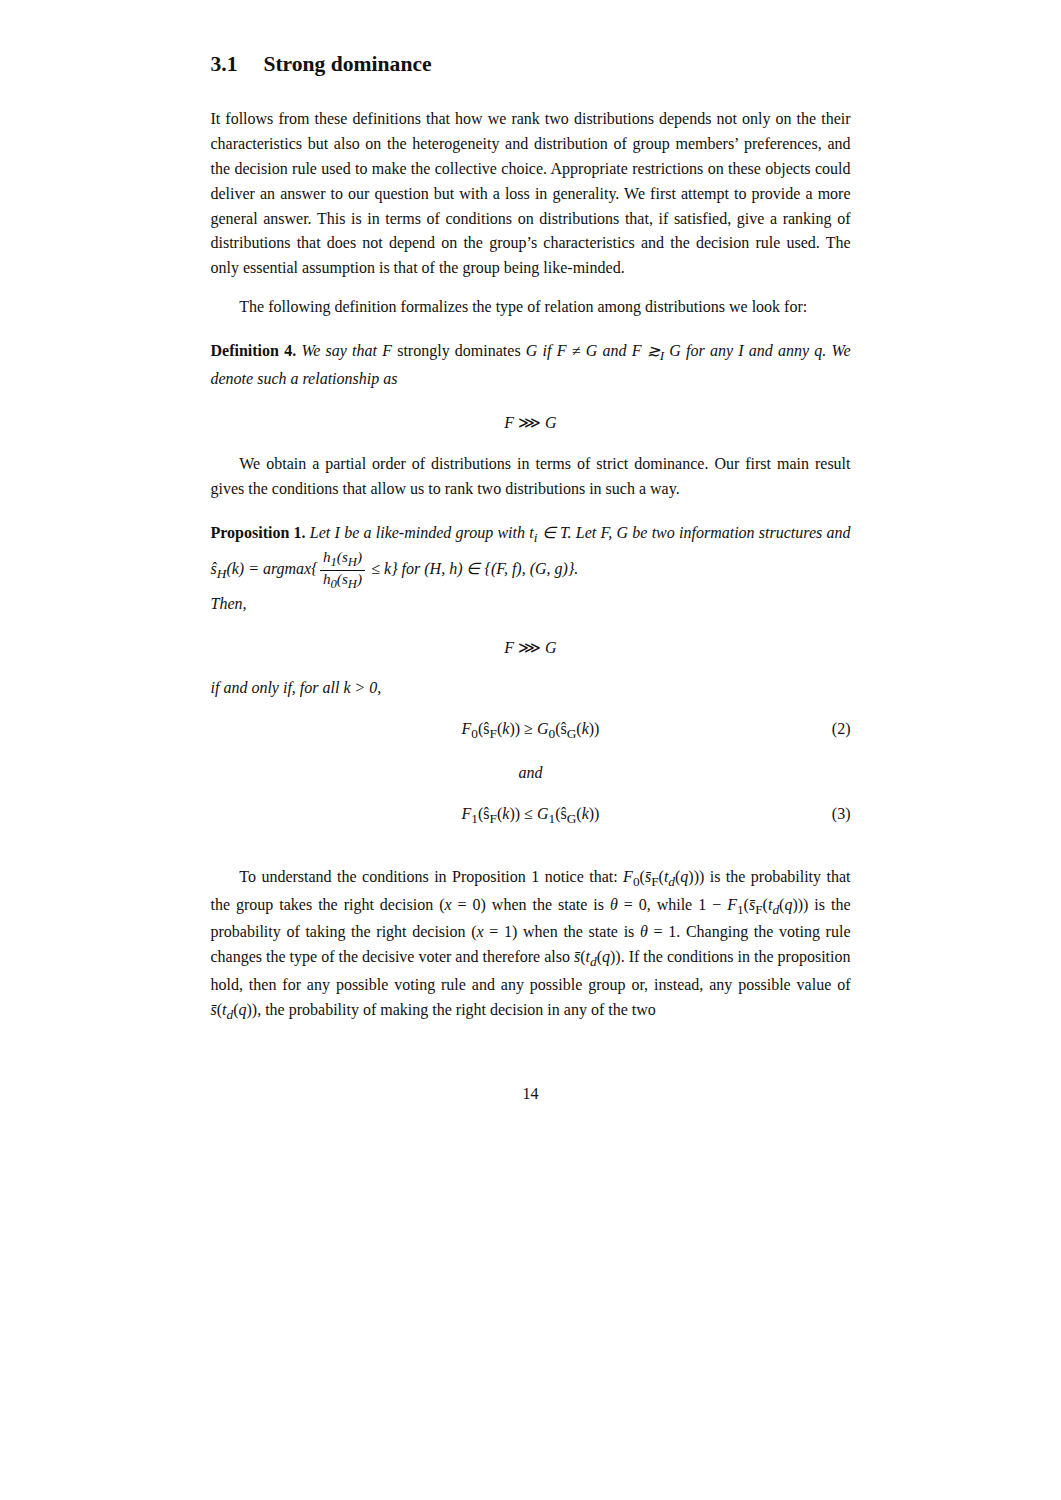3.1 Strong dominance
It follows from these definitions that how we rank two distributions depends not only on the their characteristics but also on the heterogeneity and distribution of group members’ preferences, and the decision rule used to make the collective choice. Appropriate restrictions on these objects could deliver an answer to our question but with a loss in generality. We first attempt to provide a more general answer. This is in terms of conditions on distributions that, if satisfied, give a ranking of distributions that does not depend on the group’s characteristics and the decision rule used. The only essential assumption is that of the group being like-minded.
The following definition formalizes the type of relation among distributions we look for:
Definition 4. We say that F strongly dominates G if F ≠ G and F ≳I G for any I and anny q. We denote such a relationship as
F ⋙ G
We obtain a partial order of distributions in terms of strict dominance. Our first main result gives the conditions that allow us to rank two distributions in such a way.
Proposition 1. Let I be a like-minded group with ti ∈ T. Let F, G be two information structures and ŝH(k) = argmax{h1(sH) h0(sH) ≤ k} for (H, h) ∈ {(F, f), (G, g)}.
Then,
F ⋙ G
if and only if, for all k > 0,
F0(ŝF(k)) ≥ G0(ŝG(k)) (2)
and
F1(ŝF(k)) ≤ G1(ŝG(k)) (3)
To understand the conditions in Proposition 1 notice that: F0(s̄F(td(q))) is the probability that the group takes the right decision (x = 0) when the state is θ = 0, while 1 − F1(s̄F(td(q))) is the probability of taking the right decision (x = 1) when the state is θ = 1. Changing the voting rule changes the type of the decisive voter and therefore also s̄(td(q)). If the conditions in the proposition hold, then for any possible voting rule and any possible group or, instead, any possible value of s̄(td(q)), the probability of making the right decision in any of the two
14